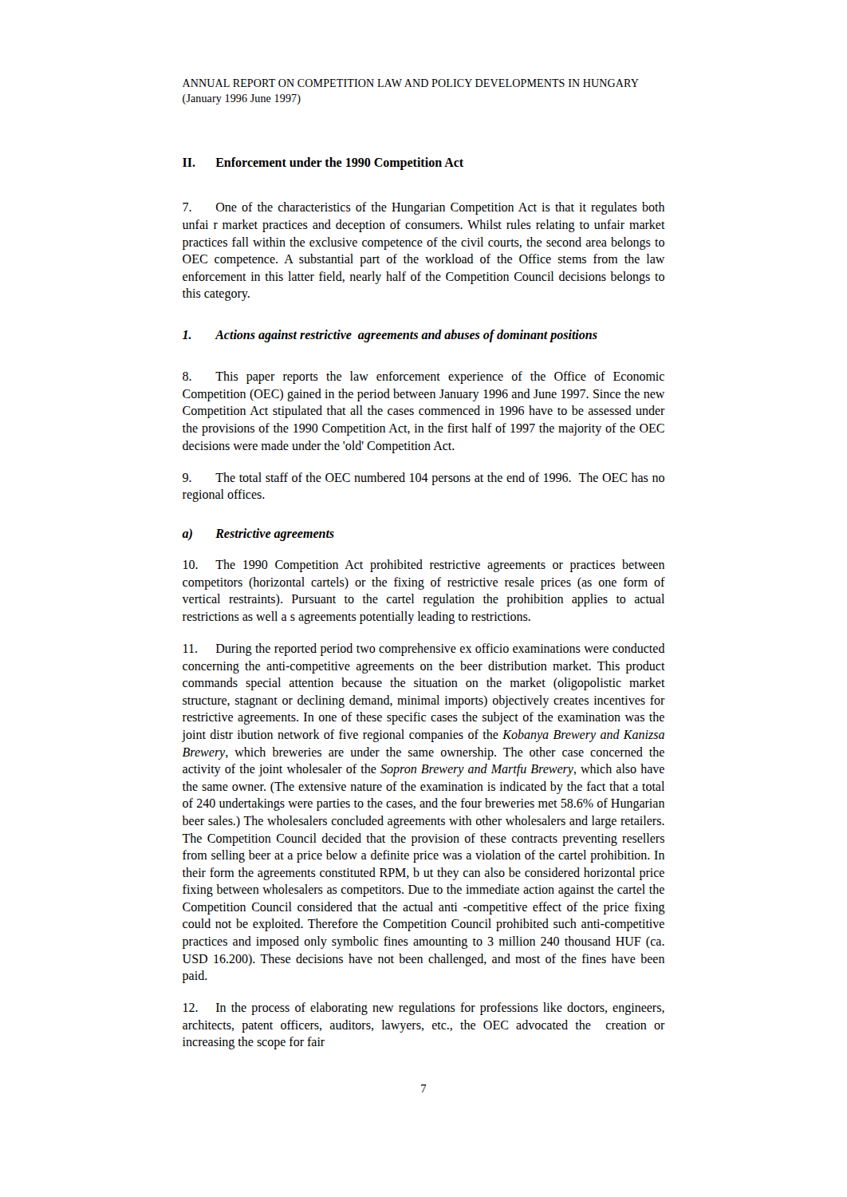ANNUAL REPORT ON COMPETITION LAW AND POLICY DEVELOPMENTS IN HUNGARY (January 1996 June 1997)
II. Enforcement under the 1990 Competition Act
7. One of the characteristics of the Hungarian Competition Act is that it regulates both unfai r market practices and deception of consumers. Whilst rules relating to unfair market practices fall within the exclusive competence of the civil courts, the second area belongs to OEC competence. A substantial part of the workload of the Office stems from the law enforcement in this latter field, nearly half of the Competition Council decisions belongs to this category.
1. Actions against restrictive agreements and abuses of dominant positions
8. This paper reports the law enforcement experience of the Office of Economic Competition (OEC) gained in the period between January 1996 and June 1997. Since the new Competition Act stipulated that all the cases commenced in 1996 have to be assessed under the provisions of the 1990 Competition Act, in the first half of 1997 the majority of the OEC decisions were made under the 'old' Competition Act.
9. The total staff of the OEC numbered 104 persons at the end of 1996. The OEC has no regional offices.
a) Restrictive agreements
10. The 1990 Competition Act prohibited restrictive agreements or practices between competitors (horizontal cartels) or the fixing of restrictive resale prices (as one form of vertical restraints). Pursuant to the cartel regulation the prohibition applies to actual restrictions as well a s agreements potentially leading to restrictions.
11. During the reported period two comprehensive ex officio examinations were conducted concerning the anti-competitive agreements on the beer distribution market. This product commands special attention because the situation on the market (oligopolistic market structure, stagnant or declining demand, minimal imports) objectively creates incentives for restrictive agreements. In one of these specific cases the subject of the examination was the joint distr ibution network of five regional companies of the Kobanya Brewery and Kanizsa Brewery, which breweries are under the same ownership. The other case concerned the activity of the joint wholesaler of the Sopron Brewery and Martfu Brewery, which also have the same owner. (The extensive nature of the examination is indicated by the fact that a total of 240 undertakings were parties to the cases, and the four breweries met 58.6% of Hungarian beer sales.) The wholesalers concluded agreements with other wholesalers and large retailers. The Competition Council decided that the provision of these contracts preventing resellers from selling beer at a price below a definite price was a violation of the cartel prohibition. In their form the agreements constituted RPM, b ut they can also be considered horizontal price fixing between wholesalers as competitors. Due to the immediate action against the cartel the Competition Council considered that the actual anti -competitive effect of the price fixing could not be exploited. Therefore the Competition Council prohibited such anti-competitive practices and imposed only symbolic fines amounting to 3 million 240 thousand HUF (ca. USD 16.200). These decisions have not been challenged, and most of the fines have been paid.
12. In the process of elaborating new regulations for professions like doctors, engineers, architects, patent officers, auditors, lawyers, etc., the OEC advocated the creation or increasing the scope for fair
7